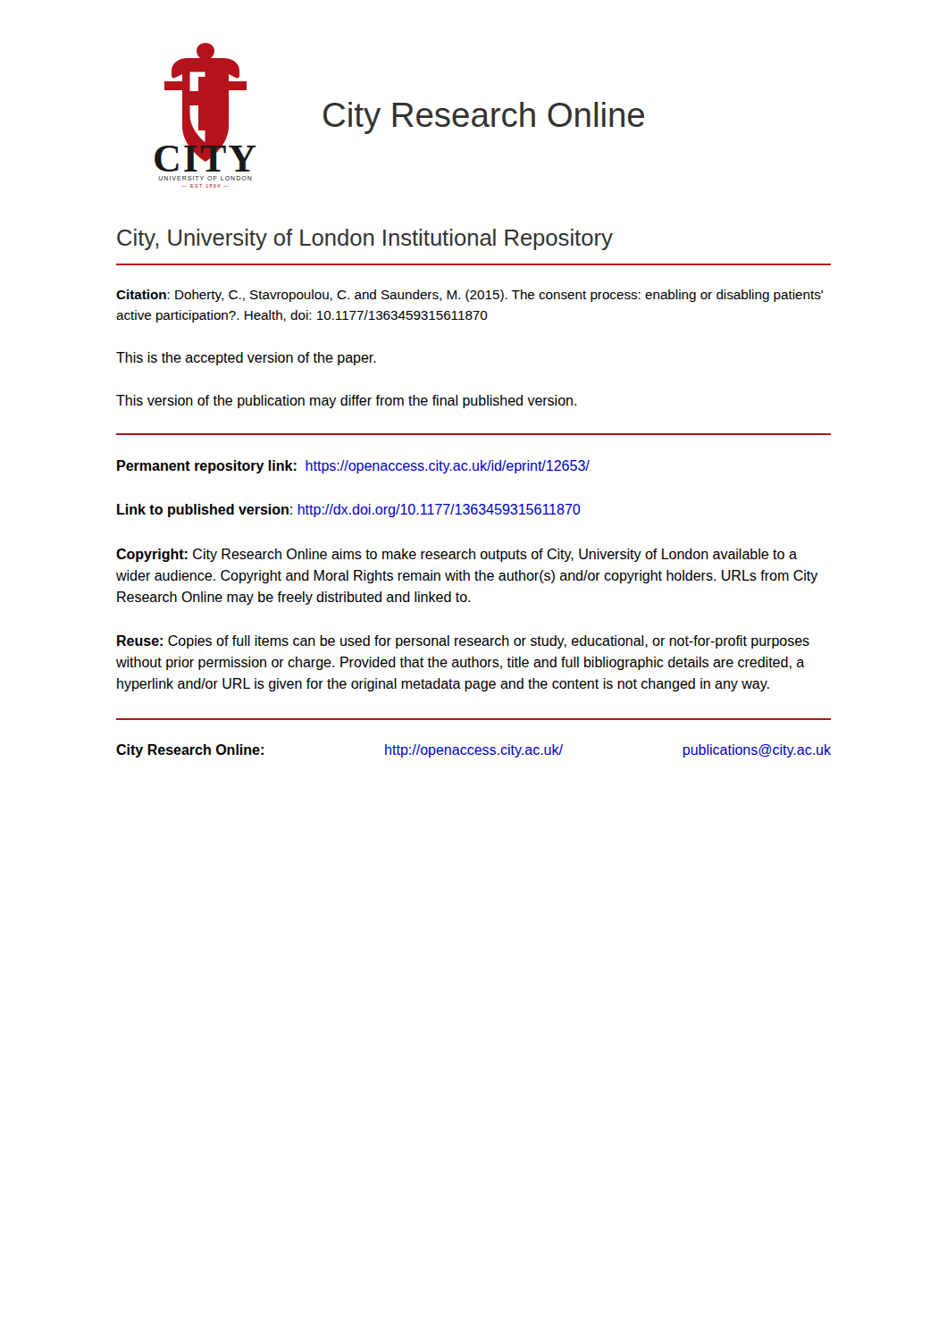CITY UNIVERSITY OF LONDON — EST 1894 —
City Research Online
City, University of London Institutional Repository
Citation: Doherty, C., Stavropoulou, C. and Saunders, M. (2015). The consent process: enabling or disabling patients' active participation?. Health, doi: 10.1177/1363459315611870
This is the accepted version of the paper.
This version of the publication may differ from the final published version.
Permanent repository link: https://openaccess.city.ac.uk/id/eprint/12653/
Link to published version: http://dx.doi.org/10.1177/1363459315611870
Copyright: City Research Online aims to make research outputs of City, University of London available to a wider audience. Copyright and Moral Rights remain with the author(s) and/or copyright holders. URLs from City Research Online may be freely distributed and linked to.
Reuse: Copies of full items can be used for personal research or study, educational, or not-for-profit purposes without prior permission or charge. Provided that the authors, title and full bibliographic details are credited, a hyperlink and/or URL is given for the original metadata page and the content is not changed in any way.
City Research Online: http://openaccess.city.ac.uk/ publications@city.ac.uk